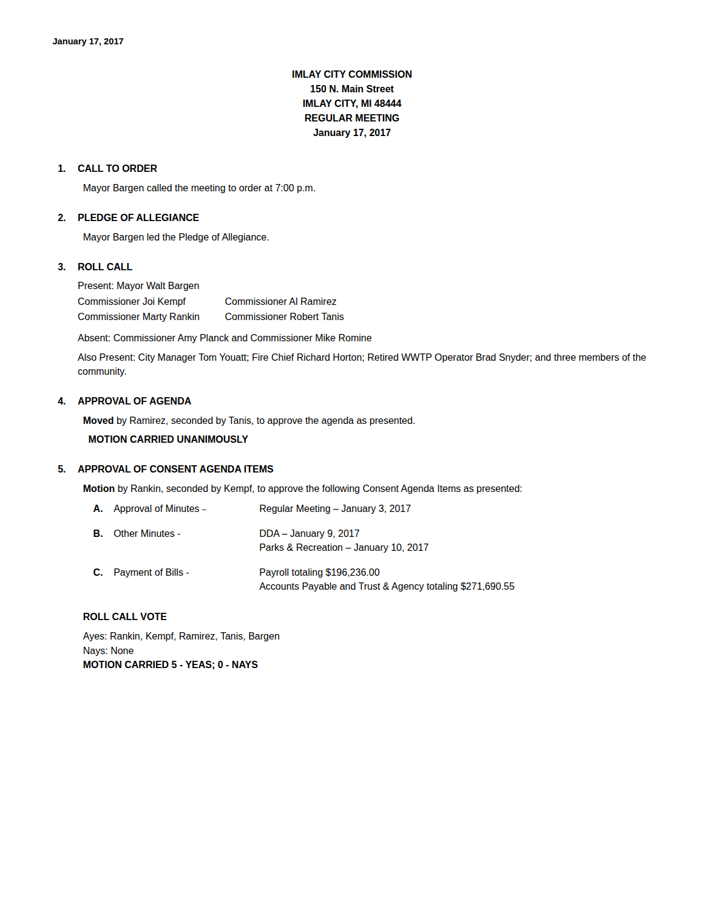January 17, 2017
IMLAY CITY COMMISSION
150 N. Main Street
IMLAY CITY, MI 48444
REGULAR MEETING
January 17, 2017
1. Call to Order
Mayor Bargen called the meeting to order at 7:00 p.m.
2. Pledge of Allegiance
Mayor Bargen led the Pledge of Allegiance.
3. Roll Call
| Present: Mayor Walt Bargen | |
| Commissioner Joi Kempf | Commissioner Al Ramirez |
| Commissioner Marty Rankin | Commissioner Robert Tanis |
Absent: Commissioner Amy Planck and Commissioner Mike Romine
Also Present: City Manager Tom Youatt; Fire Chief Richard Horton; Retired WWTP Operator Brad Snyder; and three members of the community.
4. Approval of Agenda
Moved by Ramirez, seconded by Tanis, to approve the agenda as presented.
MOTION CARRIED UNANIMOUSLY
5. Approval of Consent Agenda Items
Motion by Rankin, seconded by Kempf, to approve the following Consent Agenda Items as presented:
| A. | Approval of Minutes – | Regular Meeting – January 3, 2017 |
| B. | Other Minutes - | DDA – January 9, 2017 Parks & Recreation – January 10, 2017 |
| C. | Payment of Bills - | Payroll totaling $196,236.00 Accounts Payable and Trust & Agency totaling $271,690.55 |
ROLL CALL VOTE
Ayes: Rankin, Kempf, Ramirez, Tanis, Bargen
Nays: None
MOTION CARRIED 5 - YEAS; 0 - NAYS